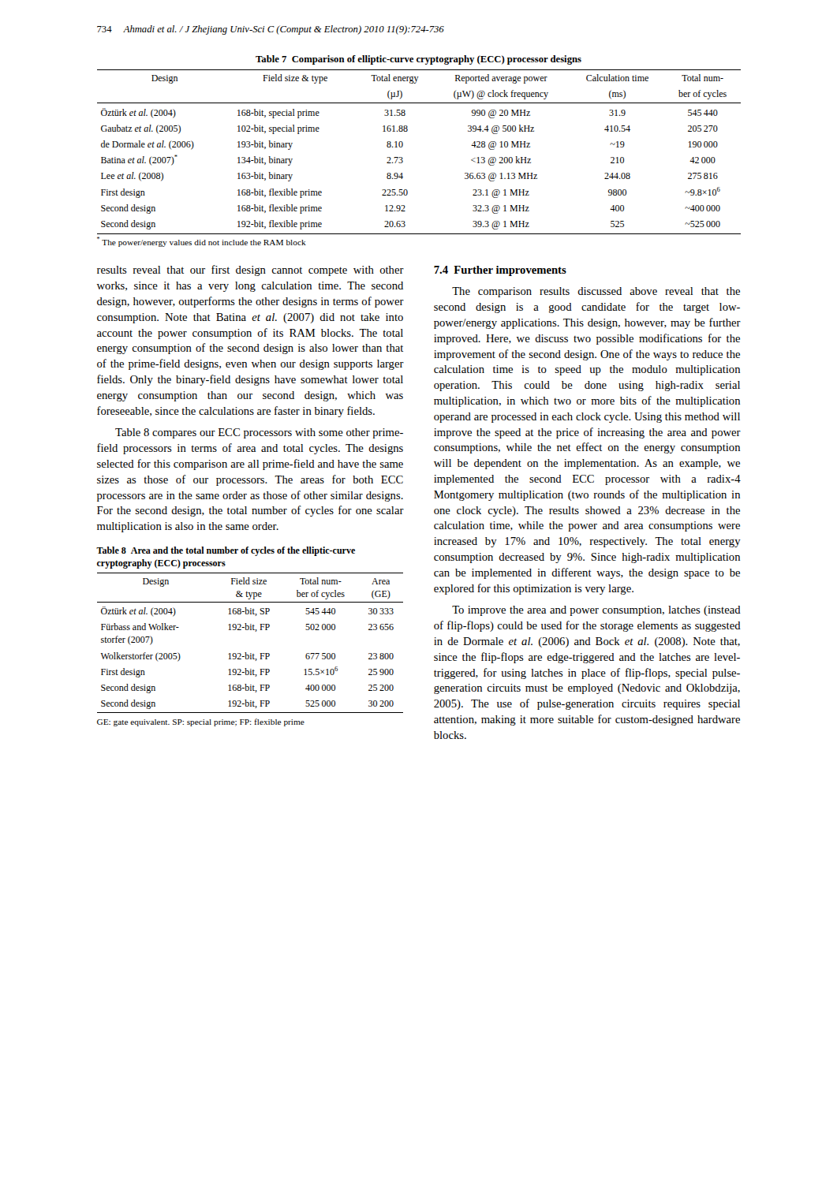734 Ahmadi et al. / J Zhejiang Univ-Sci C (Comput & Electron) 2010 11(9):724-736
Table 7 Comparison of elliptic-curve cryptography (ECC) processor designs
| Design | Field size & type | Total energy | Reported average power | Calculation time | Total num- |
| --- | --- | --- | --- | --- | --- |
| (µJ) | (µW) @ clock frequency | (ms) | ber of cycles |
| Öztürk et al. (2004) | 168-bit, special prime | 31.58 | 990 @ 20 MHz | 31.9 | 545 440 |
| Gaubatz et al. (2005) | 102-bit, special prime | 161.88 | 394.4 @ 500 kHz | 410.54 | 205 270 |
| de Dormale et al. (2006) | 193-bit, binary | 8.10 | 428 @ 10 MHz | ~19 | 190 000 |
| Batina et al. (2007) * | 134-bit, binary | 2.73 | <13 @ 200 kHz | 210 | 42 000 |
| Lee et al. (2008) | 163-bit, binary | 8.94 | 36.63 @ 1.13 MHz | 244.08 | 275 816 |
| First design | 168-bit, flexible prime | 225.50 | 23.1 @ 1 MHz | 9800 | ~9.8×10 6 |
| Second design | 168-bit, flexible prime | 12.92 | 32.3 @ 1 MHz | 400 | ~400 000 |
| Second design | 192-bit, flexible prime | 20.63 | 39.3 @ 1 MHz | 525 | ~525 000 |
* The power/energy values did not include the RAM block
results reveal that our first design cannot compete with other works, since it has a very long calculation time. The second design, however, outperforms the other designs in terms of power consumption. Note that Batina et al. (2007) did not take into account the power consumption of its RAM blocks. The total energy consumption of the second design is also lower than that of the prime-field designs, even when our design supports larger fields. Only the binary-field designs have somewhat lower total energy consumption than our second design, which was foreseeable, since the calculations are faster in binary fields.
Table 8 compares our ECC processors with some other prime-field processors in terms of area and total cycles. The designs selected for this comparison are all prime-field and have the same sizes as those of our processors. The areas for both ECC processors are in the same order as those of other similar designs. For the second design, the total number of cycles for one scalar multiplication is also in the same order.
Table 8 Area and the total number of cycles of the elliptic-curve cryptography (ECC) processors
| Design | Field size & type | Total num- ber of cycles | Area (GE) |
| --- | --- | --- | --- |
| Öztürk et al. (2004) | 168-bit, SP | 545 440 | 30 333 |
| Fürbass and Wolker- storfer (2007) | 192-bit, FP | 502 000 | 23 656 |
| Wolkerstorfer (2005) | 192-bit, FP | 677 500 | 23 800 |
| First design | 192-bit, FP | 15.5×10 6 | 25 900 |
| Second design | 168-bit, FP | 400 000 | 25 200 |
| Second design | 192-bit, FP | 525 000 | 30 200 |
GE: gate equivalent. SP: special prime; FP: flexible prime
7.4 Further improvements
The comparison results discussed above reveal that the second design is a good candidate for the target low-power/energy applications. This design, however, may be further improved. Here, we discuss two possible modifications for the improvement of the second design. One of the ways to reduce the calculation time is to speed up the modulo multiplication operation. This could be done using high-radix serial multiplication, in which two or more bits of the multiplication operand are processed in each clock cycle. Using this method will improve the speed at the price of increasing the area and power consumptions, while the net effect on the energy consumption will be dependent on the implementation. As an example, we implemented the second ECC processor with a radix-4 Montgomery multiplication (two rounds of the multiplication in one clock cycle). The results showed a 23% decrease in the calculation time, while the power and area consumptions were increased by 17% and 10%, respectively. The total energy consumption decreased by 9%. Since high-radix multiplication can be implemented in different ways, the design space to be explored for this optimization is very large.
To improve the area and power consumption, latches (instead of flip-flops) could be used for the storage elements as suggested in de Dormale et al. (2006) and Bock et al. (2008). Note that, since the flip-flops are edge-triggered and the latches are level-triggered, for using latches in place of flip-flops, special pulse-generation circuits must be employed (Nedovic and Oklobdzija, 2005). The use of pulse-generation circuits requires special attention, making it more suitable for custom-designed hardware blocks.